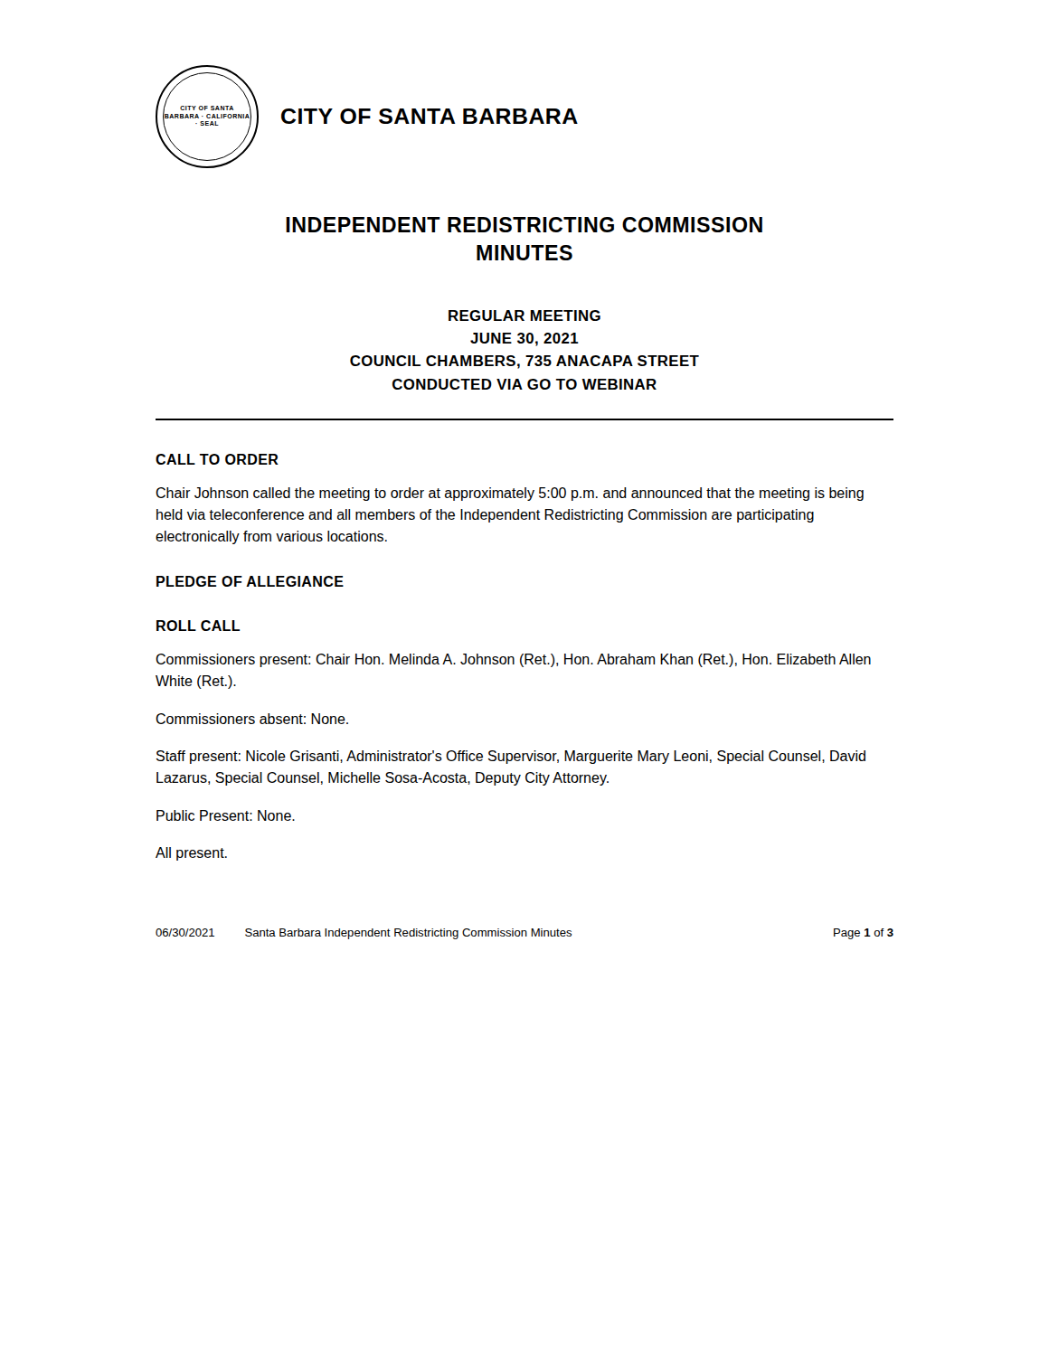City of Santa Barbara · California · Seal
CITY OF SANTA BARBARA
INDEPENDENT REDISTRICTING COMMISSION
MINUTES
REGULAR MEETING
JUNE 30, 2021
COUNCIL CHAMBERS, 735 ANACAPA STREET
CONDUCTED VIA GO TO WEBINAR
CALL TO ORDER
Chair Johnson called the meeting to order at approximately 5:00 p.m. and announced that the meeting is being held via teleconference and all members of the Independent Redistricting Commission are participating electronically from various locations.
PLEDGE OF ALLEGIANCE
ROLL CALL
Commissioners present: Chair Hon. Melinda A. Johnson (Ret.), Hon. Abraham Khan (Ret.), Hon. Elizabeth Allen White (Ret.).
Commissioners absent: None.
Staff present: Nicole Grisanti, Administrator's Office Supervisor, Marguerite Mary Leoni, Special Counsel, David Lazarus, Special Counsel, Michelle Sosa-Acosta, Deputy City Attorney.
Public Present: None.
All present.
06/30/2021
Santa Barbara Independent Redistricting Commission Minutes
Page 1 of 3